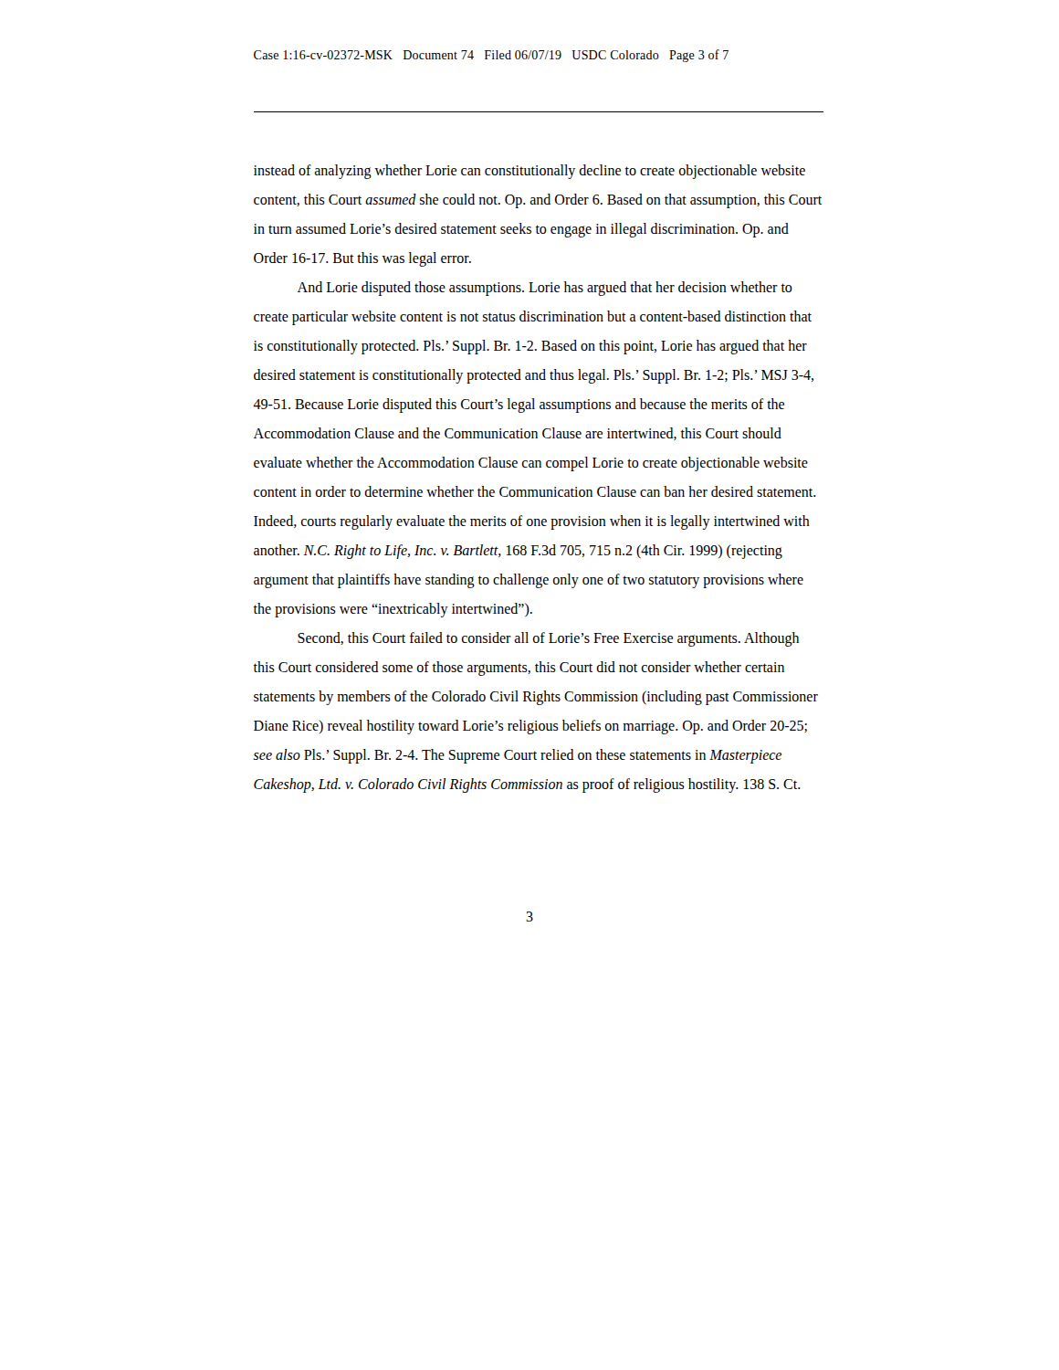Case 1:16-cv-02372-MSK Document 74 Filed 06/07/19 USDC Colorado Page 3 of 7
instead of analyzing whether Lorie can constitutionally decline to create objectionable website content, this Court assumed she could not. Op. and Order 6. Based on that assumption, this Court in turn assumed Lorie’s desired statement seeks to engage in illegal discrimination. Op. and Order 16-17. But this was legal error.
And Lorie disputed those assumptions. Lorie has argued that her decision whether to create particular website content is not status discrimination but a content-based distinction that is constitutionally protected. Pls.’ Suppl. Br. 1-2. Based on this point, Lorie has argued that her desired statement is constitutionally protected and thus legal. Pls.’ Suppl. Br. 1-2; Pls.’ MSJ 3-4, 49-51. Because Lorie disputed this Court’s legal assumptions and because the merits of the Accommodation Clause and the Communication Clause are intertwined, this Court should evaluate whether the Accommodation Clause can compel Lorie to create objectionable website content in order to determine whether the Communication Clause can ban her desired statement. Indeed, courts regularly evaluate the merits of one provision when it is legally intertwined with another. N.C. Right to Life, Inc. v. Bartlett, 168 F.3d 705, 715 n.2 (4th Cir. 1999) (rejecting argument that plaintiffs have standing to challenge only one of two statutory provisions where the provisions were “inextricably intertwined”).
Second, this Court failed to consider all of Lorie’s Free Exercise arguments. Although this Court considered some of those arguments, this Court did not consider whether certain statements by members of the Colorado Civil Rights Commission (including past Commissioner Diane Rice) reveal hostility toward Lorie’s religious beliefs on marriage. Op. and Order 20-25; see also Pls.’ Suppl. Br. 2-4. The Supreme Court relied on these statements in Masterpiece Cakeshop, Ltd. v. Colorado Civil Rights Commission as proof of religious hostility. 138 S. Ct.
3